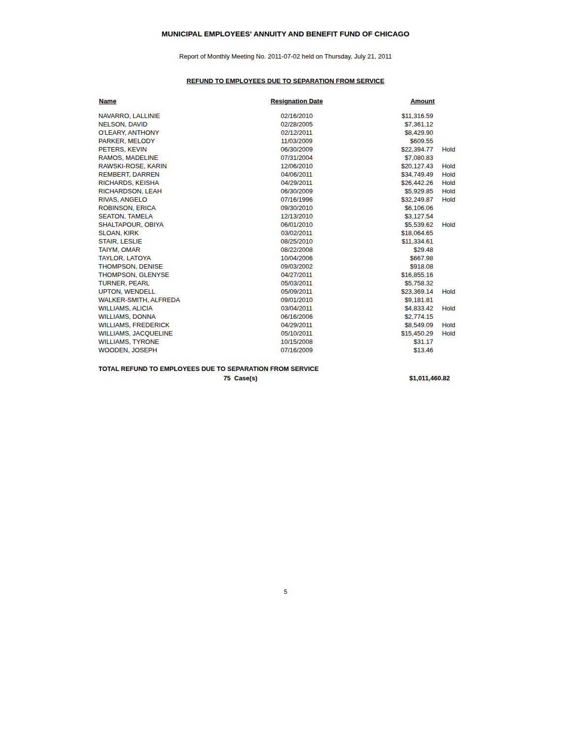MUNICIPAL EMPLOYEES' ANNUITY AND BENEFIT FUND OF CHICAGO
Report of Monthly Meeting No. 2011-07-02 held on Thursday, July 21, 2011
REFUND TO EMPLOYEES DUE TO SEPARATION FROM SERVICE
| Name | Resignation Date | Amount | |
| --- | --- | --- | --- |
| NAVARRO, LALLINIE | 02/16/2010 | $11,316.59 | |
| NELSON, DAVID | 02/28/2005 | $7,361.12 | |
| O'LEARY, ANTHONY | 02/12/2011 | $8,429.90 | |
| PARKER, MELODY | 11/03/2009 | $609.55 | |
| PETERS, KEVIN | 06/30/2009 | $22,394.77 | Hold |
| RAMOS, MADELINE | 07/31/2004 | $7,080.83 | |
| RAWSKI-ROSE, KARIN | 12/06/2010 | $20,127.43 | Hold |
| REMBERT, DARREN | 04/06/2011 | $34,749.49 | Hold |
| RICHARDS, KEISHA | 04/29/2011 | $26,442.26 | Hold |
| RICHARDSON, LEAH | 06/30/2009 | $5,929.85 | Hold |
| RIVAS, ANGELO | 07/16/1996 | $32,249.87 | Hold |
| ROBINSON, ERICA | 09/30/2010 | $6,106.06 | |
| SEATON, TAMELA | 12/13/2010 | $3,127.54 | |
| SHALTAPOUR, OBIYA | 06/01/2010 | $5,539.62 | Hold |
| SLOAN, KIRK | 03/02/2011 | $18,064.65 | |
| STAIR, LESLIE | 08/25/2010 | $11,334.61 | |
| TAIYM, OMAR | 08/22/2008 | $29.48 | |
| TAYLOR, LATOYA | 10/04/2006 | $667.98 | |
| THOMPSON, DENISE | 09/03/2002 | $918.08 | |
| THOMPSON, GLENYSE | 04/27/2011 | $16,855.16 | |
| TURNER, PEARL | 05/03/2011 | $5,758.32 | |
| UPTON, WENDELL | 05/09/2011 | $23,369.14 | Hold |
| WALKER-SMITH, ALFREDA | 09/01/2010 | $9,181.81 | |
| WILLIAMS, ALICIA | 03/04/2011 | $4,833.42 | Hold |
| WILLIAMS, DONNA | 06/16/2006 | $2,774.15 | |
| WILLIAMS, FREDERICK | 04/29/2011 | $8,549.09 | Hold |
| WILLIAMS, JACQUELINE | 05/10/2011 | $15,450.29 | Hold |
| WILLIAMS, TYRONE | 10/15/2008 | $31.17 | |
| WOODEN, JOSEPH | 07/16/2009 | $13.46 | |
TOTAL REFUND TO EMPLOYEES DUE TO SEPARATION FROM SERVICE
75 Case(s)
$1,011,460.82
5